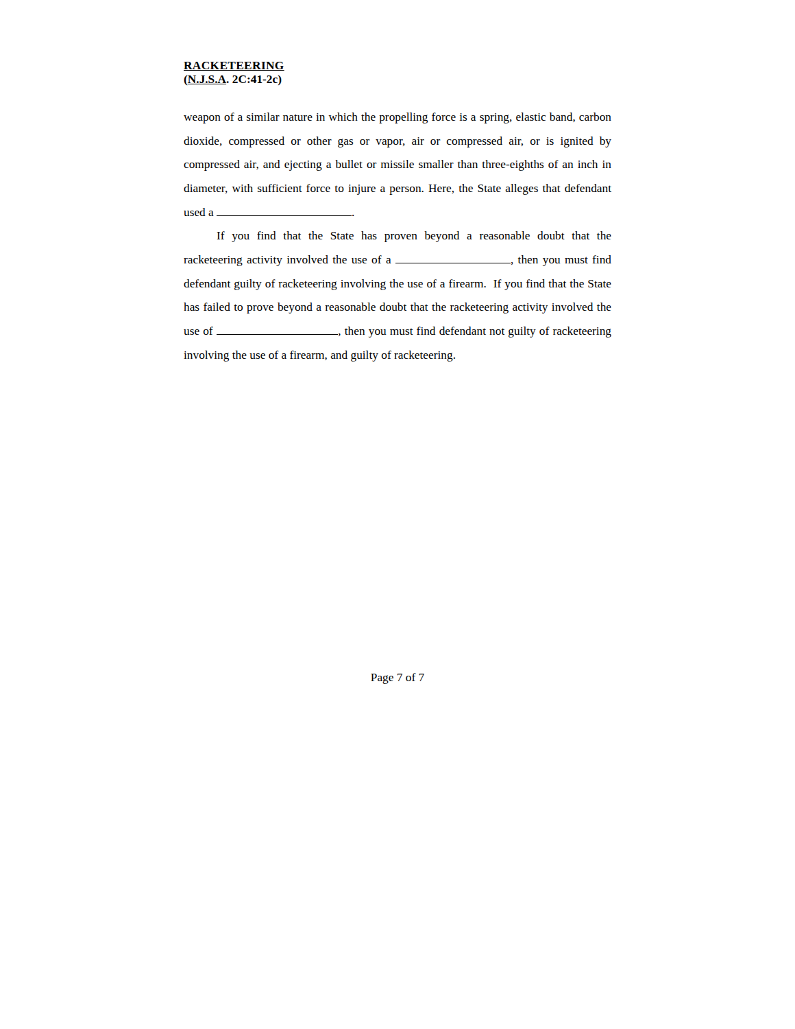RACKETEERING
(N.J.S.A. 2C:41-2c)
weapon of a similar nature in which the propelling force is a spring, elastic band, carbon dioxide, compressed or other gas or vapor, air or compressed air, or is ignited by compressed air, and ejecting a bullet or missile smaller than three-eighths of an inch in diameter, with sufficient force to injure a person. Here, the State alleges that defendant used a .
If you find that the State has proven beyond a reasonable doubt that the racketeering activity involved the use of a , then you must find defendant guilty of racketeering involving the use of a firearm. If you find that the State has failed to prove beyond a reasonable doubt that the racketeering activity involved the use of , then you must find defendant not guilty of racketeering involving the use of a firearm, and guilty of racketeering.
Page 7 of 7